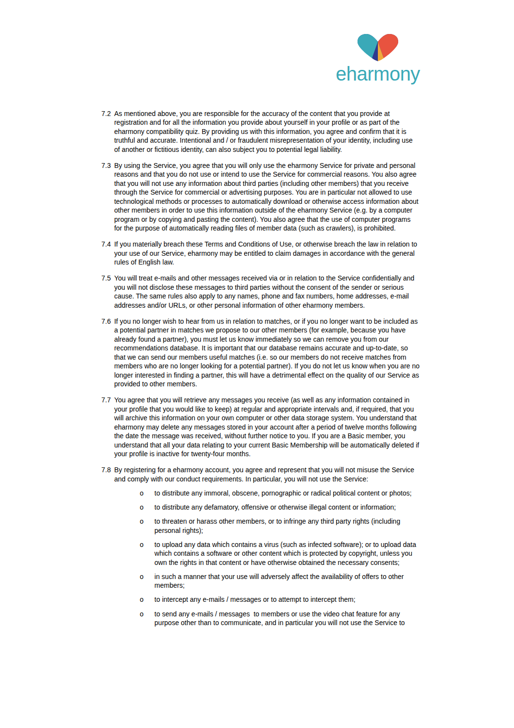eharmony
7.2 As mentioned above, you are responsible for the accuracy of the content that you provide at registration and for all the information you provide about yourself in your profile or as part of the eharmony compatibility quiz. By providing us with this information, you agree and confirm that it is truthful and accurate. Intentional and / or fraudulent misrepresentation of your identity, including use of another or fictitious identity, can also subject you to potential legal liability.
7.3 By using the Service, you agree that you will only use the eharmony Service for private and personal reasons and that you do not use or intend to use the Service for commercial reasons. You also agree that you will not use any information about third parties (including other members) that you receive through the Service for commercial or advertising purposes. You are in particular not allowed to use technological methods or processes to automatically download or otherwise access information about other members in order to use this information outside of the eharmony Service (e.g. by a computer program or by copying and pasting the content). You also agree that the use of computer programs for the purpose of automatically reading files of member data (such as crawlers), is prohibited.
7.4 If you materially breach these Terms and Conditions of Use, or otherwise breach the law in relation to your use of our Service, eharmony may be entitled to claim damages in accordance with the general rules of English law.
7.5 You will treat e-mails and other messages received via or in relation to the Service confidentially and you will not disclose these messages to third parties without the consent of the sender or serious cause. The same rules also apply to any names, phone and fax numbers, home addresses, e-mail addresses and/or URLs, or other personal information of other eharmony members.
7.6 If you no longer wish to hear from us in relation to matches, or if you no longer want to be included as a potential partner in matches we propose to our other members (for example, because you have already found a partner), you must let us know immediately so we can remove you from our recommendations database. It is important that our database remains accurate and up-to-date, so that we can send our members useful matches (i.e. so our members do not receive matches from members who are no longer looking for a potential partner). If you do not let us know when you are no longer interested in finding a partner, this will have a detrimental effect on the quality of our Service as provided to other members.
7.7 You agree that you will retrieve any messages you receive (as well as any information contained in your profile that you would like to keep) at regular and appropriate intervals and, if required, that you will archive this information on your own computer or other data storage system. You understand that eharmony may delete any messages stored in your account after a period of twelve months following the date the message was received, without further notice to you. If you are a Basic member, you understand that all your data relating to your current Basic Membership will be automatically deleted if your profile is inactive for twenty-four months.
7.8
By registering for a eharmony account, you agree and represent that you will not misuse the Service and comply with our conduct requirements. In particular, you will not use the Service:
to distribute any immoral, obscene, pornographic or radical political content or photos;
to distribute any defamatory, offensive or otherwise illegal content or information;
to threaten or harass other members, or to infringe any third party rights (including personal rights);
to upload any data which contains a virus (such as infected software); or to upload data which contains a software or other content which is protected by copyright, unless you own the rights in that content or have otherwise obtained the necessary consents;
in such a manner that your use will adversely affect the availability of offers to other members;
to intercept any e-mails / messages or to attempt to intercept them;
to send any e-mails / messages to members or use the video chat feature for any purpose other than to communicate, and in particular you will not use the Service to